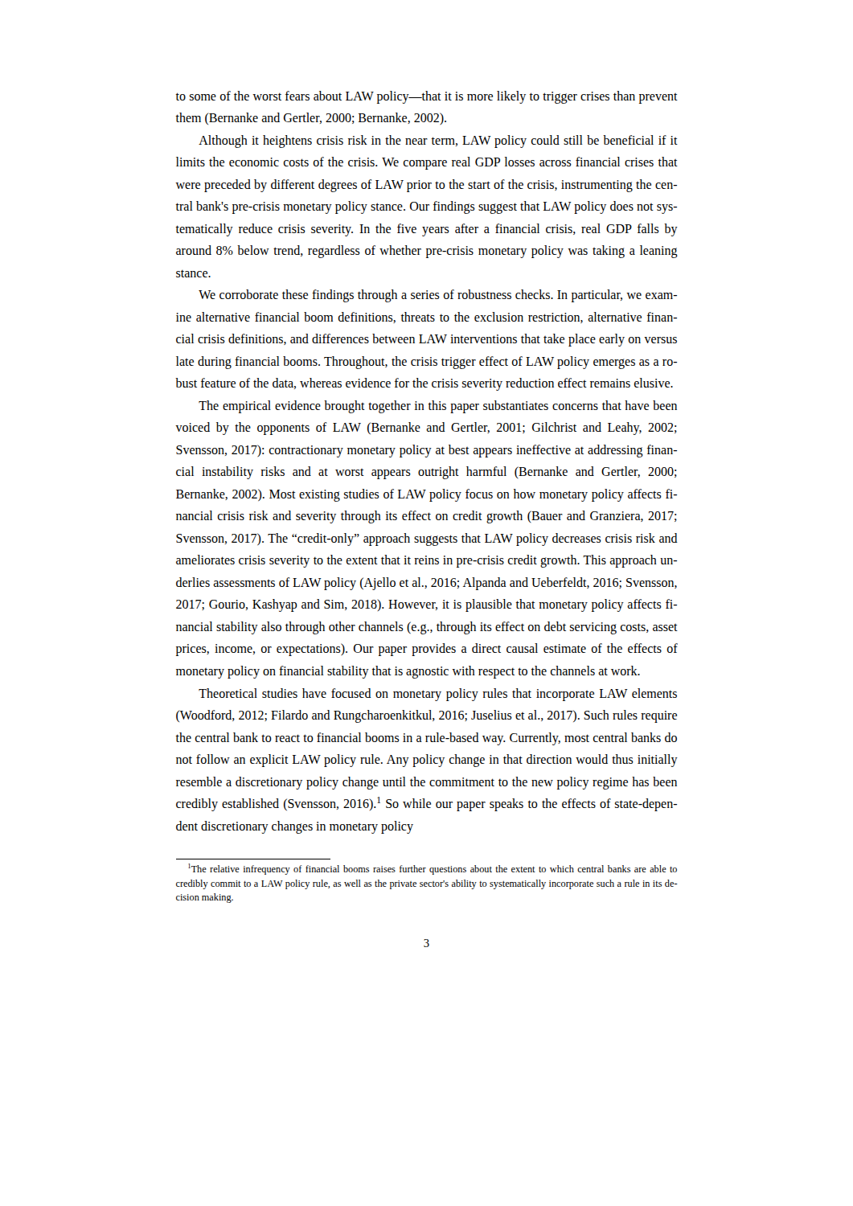to some of the worst fears about LAW policy—that it is more likely to trigger crises than prevent them (Bernanke and Gertler, 2000; Bernanke, 2002).
Although it heightens crisis risk in the near term, LAW policy could still be beneficial if it limits the economic costs of the crisis. We compare real GDP losses across financial crises that were preceded by different degrees of LAW prior to the start of the crisis, instrumenting the central bank's pre-crisis monetary policy stance. Our findings suggest that LAW policy does not systematically reduce crisis severity. In the five years after a financial crisis, real GDP falls by around 8% below trend, regardless of whether pre-crisis monetary policy was taking a leaning stance.
We corroborate these findings through a series of robustness checks. In particular, we examine alternative financial boom definitions, threats to the exclusion restriction, alternative financial crisis definitions, and differences between LAW interventions that take place early on versus late during financial booms. Throughout, the crisis trigger effect of LAW policy emerges as a robust feature of the data, whereas evidence for the crisis severity reduction effect remains elusive.
The empirical evidence brought together in this paper substantiates concerns that have been voiced by the opponents of LAW (Bernanke and Gertler, 2001; Gilchrist and Leahy, 2002; Svensson, 2017): contractionary monetary policy at best appears ineffective at addressing financial instability risks and at worst appears outright harmful (Bernanke and Gertler, 2000; Bernanke, 2002). Most existing studies of LAW policy focus on how monetary policy affects financial crisis risk and severity through its effect on credit growth (Bauer and Granziera, 2017; Svensson, 2017). The “credit-only” approach suggests that LAW policy decreases crisis risk and ameliorates crisis severity to the extent that it reins in pre-crisis credit growth. This approach underlies assessments of LAW policy (Ajello et al., 2016; Alpanda and Ueberfeldt, 2016; Svensson, 2017; Gourio, Kashyap and Sim, 2018). However, it is plausible that monetary policy affects financial stability also through other channels (e.g., through its effect on debt servicing costs, asset prices, income, or expectations). Our paper provides a direct causal estimate of the effects of monetary policy on financial stability that is agnostic with respect to the channels at work.
Theoretical studies have focused on monetary policy rules that incorporate LAW elements (Woodford, 2012; Filardo and Rungcharoenkitkul, 2016; Juselius et al., 2017). Such rules require the central bank to react to financial booms in a rule-based way. Currently, most central banks do not follow an explicit LAW policy rule. Any policy change in that direction would thus initially resemble a discretionary policy change until the commitment to the new policy regime has been credibly established (Svensson, 2016).1 So while our paper speaks to the effects of state-dependent discretionary changes in monetary policy
1The relative infrequency of financial booms raises further questions about the extent to which central banks are able to credibly commit to a LAW policy rule, as well as the private sector's ability to systematically incorporate such a rule in its decision making.
3